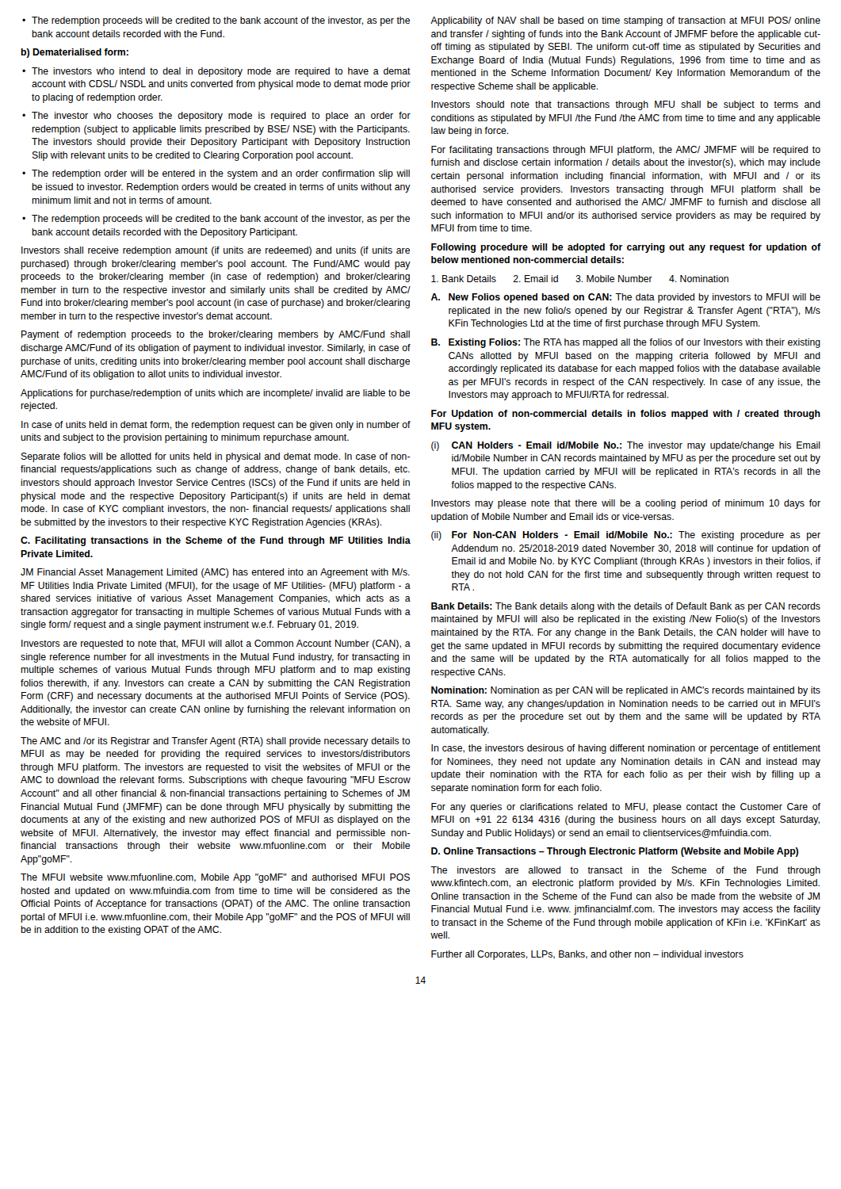The redemption proceeds will be credited to the bank account of the investor, as per the bank account details recorded with the Fund.
b) Dematerialised form:
The investors who intend to deal in depository mode are required to have a demat account with CDSL/ NSDL and units converted from physical mode to demat mode prior to placing of redemption order.
The investor who chooses the depository mode is required to place an order for redemption (subject to applicable limits prescribed by BSE/ NSE) with the Participants. The investors should provide their Depository Participant with Depository Instruction Slip with relevant units to be credited to Clearing Corporation pool account.
The redemption order will be entered in the system and an order confirmation slip will be issued to investor. Redemption orders would be created in terms of units without any minimum limit and not in terms of amount.
The redemption proceeds will be credited to the bank account of the investor, as per the bank account details recorded with the Depository Participant.
Investors shall receive redemption amount (if units are redeemed) and units (if units are purchased) through broker/clearing member's pool account. The Fund/AMC would pay proceeds to the broker/clearing member (in case of redemption) and broker/clearing member in turn to the respective investor and similarly units shall be credited by AMC/ Fund into broker/clearing member's pool account (in case of purchase) and broker/clearing member in turn to the respective investor's demat account.
Payment of redemption proceeds to the broker/clearing members by AMC/Fund shall discharge AMC/Fund of its obligation of payment to individual investor. Similarly, in case of purchase of units, crediting units into broker/clearing member pool account shall discharge AMC/Fund of its obligation to allot units to individual investor.
Applications for purchase/redemption of units which are incomplete/ invalid are liable to be rejected.
In case of units held in demat form, the redemption request can be given only in number of units and subject to the provision pertaining to minimum repurchase amount.
Separate folios will be allotted for units held in physical and demat mode. In case of non-financial requests/applications such as change of address, change of bank details, etc. investors should approach Investor Service Centres (ISCs) of the Fund if units are held in physical mode and the respective Depository Participant(s) if units are held in demat mode. In case of KYC compliant investors, the non- financial requests/ applications shall be submitted by the investors to their respective KYC Registration Agencies (KRAs).
C. Facilitating transactions in the Scheme of the Fund through MF Utilities India Private Limited.
JM Financial Asset Management Limited (AMC) has entered into an Agreement with M/s. MF Utilities India Private Limited (MFUI), for the usage of MF Utilities- (MFU) platform - a shared services initiative of various Asset Management Companies, which acts as a transaction aggregator for transacting in multiple Schemes of various Mutual Funds with a single form/ request and a single payment instrument w.e.f. February 01, 2019.
Investors are requested to note that, MFUI will allot a Common Account Number (CAN), a single reference number for all investments in the Mutual Fund industry, for transacting in multiple schemes of various Mutual Funds through MFU platform and to map existing folios therewith, if any. Investors can create a CAN by submitting the CAN Registration Form (CRF) and necessary documents at the authorised MFUI Points of Service (POS). Additionally, the investor can create CAN online by furnishing the relevant information on the website of MFUI.
The AMC and /or its Registrar and Transfer Agent (RTA) shall provide necessary details to MFUI as may be needed for providing the required services to investors/distributors through MFU platform. The investors are requested to visit the websites of MFUI or the AMC to download the relevant forms. Subscriptions with cheque favouring "MFU Escrow Account" and all other financial & non-financial transactions pertaining to Schemes of JM Financial Mutual Fund (JMFMF) can be done through MFU physically by submitting the documents at any of the existing and new authorized POS of MFUI as displayed on the website of MFUI. Alternatively, the investor may effect financial and permissible non-financial transactions through their website www.mfuonline.com or their Mobile App"goMF".
The MFUI website www.mfuonline.com, Mobile App "goMF" and authorised MFUI POS hosted and updated on www.mfuindia.com from time to time will be considered as the Official Points of Acceptance for transactions (OPAT) of the AMC. The online transaction portal of MFUI i.e. www.mfuonline.com, their Mobile App "goMF" and the POS of MFUI will be in addition to the existing OPAT of the AMC.
Applicability of NAV shall be based on time stamping of transaction at MFUI POS/ online and transfer / sighting of funds into the Bank Account of JMFMF before the applicable cut-off timing as stipulated by SEBI. The uniform cut-off time as stipulated by Securities and Exchange Board of India (Mutual Funds) Regulations, 1996 from time to time and as mentioned in the Scheme Information Document/ Key Information Memorandum of the respective Scheme shall be applicable.
Investors should note that transactions through MFU shall be subject to terms and conditions as stipulated by MFUI /the Fund /the AMC from time to time and any applicable law being in force.
For facilitating transactions through MFUI platform, the AMC/ JMFMF will be required to furnish and disclose certain information / details about the investor(s), which may include certain personal information including financial information, with MFUI and / or its authorised service providers. Investors transacting through MFUI platform shall be deemed to have consented and authorised the AMC/ JMFMF to furnish and disclose all such information to MFUI and/or its authorised service providers as may be required by MFUI from time to time.
Following procedure will be adopted for carrying out any request for updation of below mentioned non-commercial details:
1. Bank Details 2. Email id 3. Mobile Number 4. Nomination
New Folios opened based on CAN: The data provided by investors to MFUI will be replicated in the new folio/s opened by our Registrar & Transfer Agent ("RTA"), M/s KFin Technologies Ltd at the time of first purchase through MFU System.
Existing Folios: The RTA has mapped all the folios of our Investors with their existing CANs allotted by MFUI based on the mapping criteria followed by MFUI and accordingly replicated its database for each mapped folios with the database available as per MFUI's records in respect of the CAN respectively. In case of any issue, the Investors may approach to MFUI/RTA for redressal.
For Updation of non-commercial details in folios mapped with / created through MFU system.
(i) CAN Holders - Email id/Mobile No.: The investor may update/change his Email id/Mobile Number in CAN records maintained by MFU as per the procedure set out by MFUI. The updation carried by MFUI will be replicated in RTA's records in all the folios mapped to the respective CANs.
Investors may please note that there will be a cooling period of minimum 10 days for updation of Mobile Number and Email ids or vice-versas.
(ii) For Non-CAN Holders - Email id/Mobile No.: The existing procedure as per Addendum no. 25/2018-2019 dated November 30, 2018 will continue for updation of Email id and Mobile No. by KYC Compliant (through KRAs ) investors in their folios, if they do not hold CAN for the first time and subsequently through written request to RTA .
Bank Details: The Bank details along with the details of Default Bank as per CAN records maintained by MFUI will also be replicated in the existing /New Folio(s) of the Investors maintained by the RTA. For any change in the Bank Details, the CAN holder will have to get the same updated in MFUI records by submitting the required documentary evidence and the same will be updated by the RTA automatically for all folios mapped to the respective CANs.
Nomination: Nomination as per CAN will be replicated in AMC's records maintained by its RTA. Same way, any changes/updation in Nomination needs to be carried out in MFUI's records as per the procedure set out by them and the same will be updated by RTA automatically.
In case, the investors desirous of having different nomination or percentage of entitlement for Nominees, they need not update any Nomination details in CAN and instead may update their nomination with the RTA for each folio as per their wish by filling up a separate nomination form for each folio.
For any queries or clarifications related to MFU, please contact the Customer Care of MFUI on +91 22 6134 4316 (during the business hours on all days except Saturday, Sunday and Public Holidays) or send an email to clientservices@mfuindia.com.
D. Online Transactions – Through Electronic Platform (Website and Mobile App)
The investors are allowed to transact in the Scheme of the Fund through www.kfintech.com, an electronic platform provided by M/s. KFin Technologies Limited. Online transaction in the Scheme of the Fund can also be made from the website of JM Financial Mutual Fund i.e. www. jmfinancialmf.com. The investors may access the facility to transact in the Scheme of the Fund through mobile application of KFin i.e. 'KFinKart' as well.
Further all Corporates, LLPs, Banks, and other non – individual investors
14